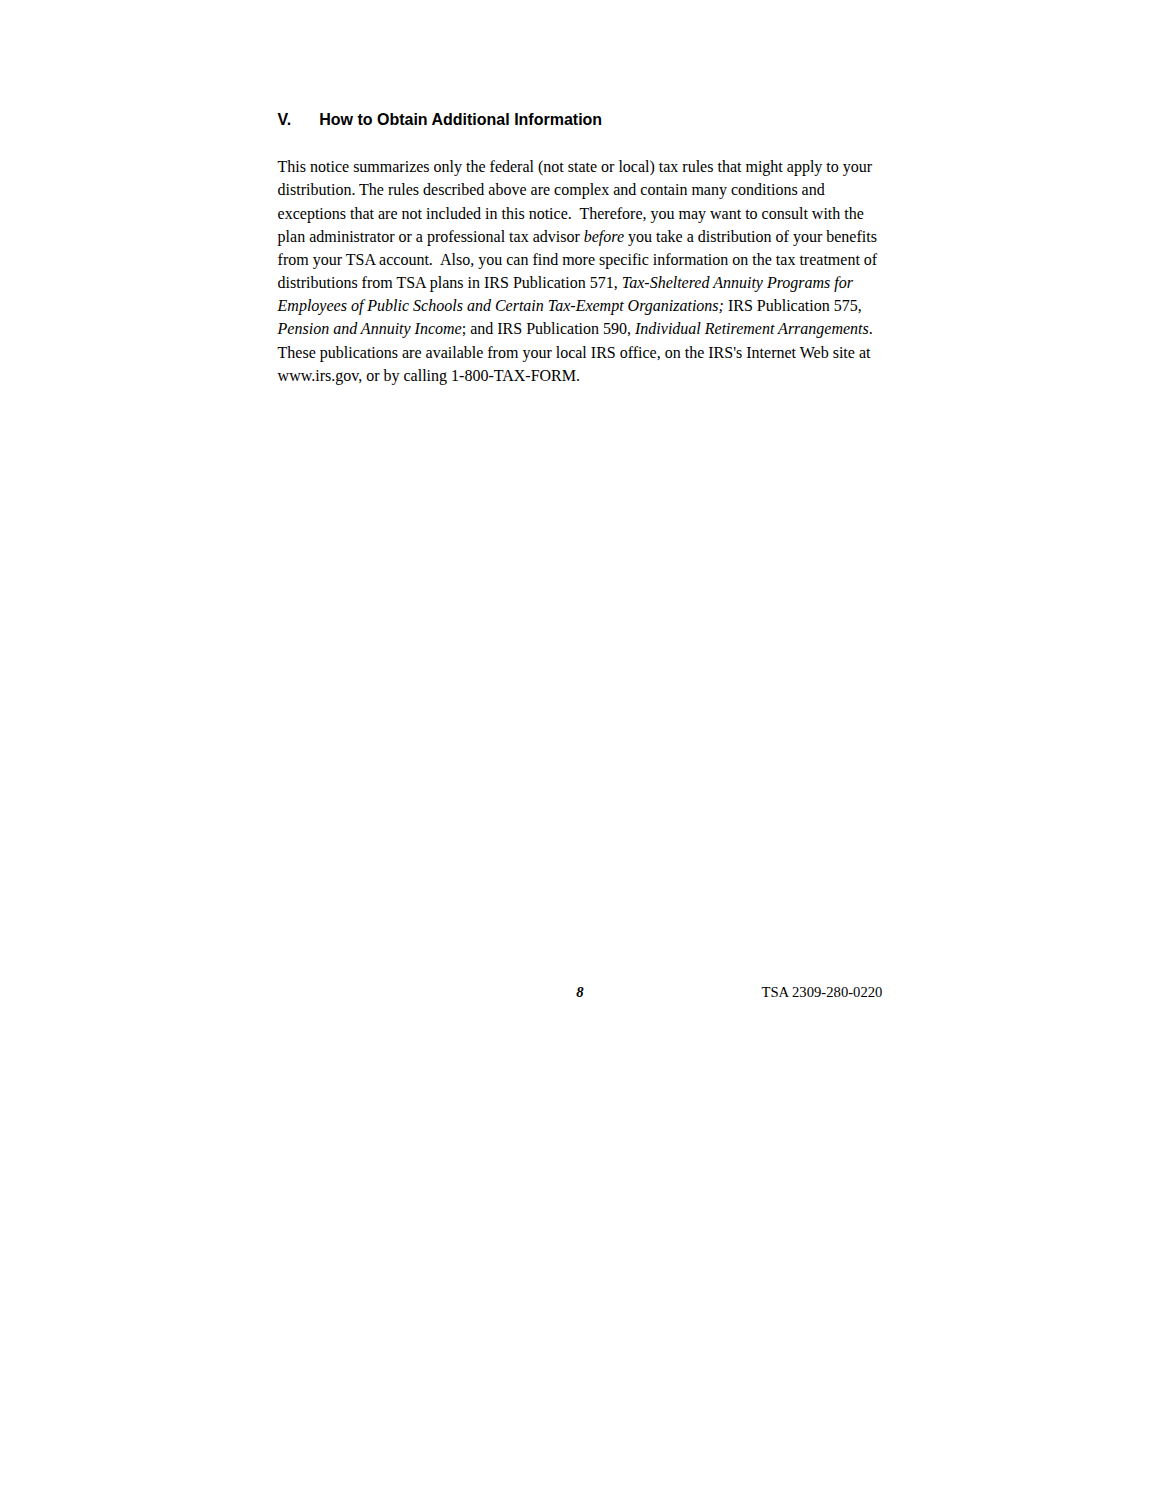V. How to Obtain Additional Information
This notice summarizes only the federal (not state or local) tax rules that might apply to your distribution. The rules described above are complex and contain many conditions and exceptions that are not included in this notice. Therefore, you may want to consult with the plan administrator or a professional tax advisor before you take a distribution of your benefits from your TSA account. Also, you can find more specific information on the tax treatment of distributions from TSA plans in IRS Publication 571, Tax-Sheltered Annuity Programs for Employees of Public Schools and Certain Tax-Exempt Organizations; IRS Publication 575, Pension and Annuity Income; and IRS Publication 590, Individual Retirement Arrangements. These publications are available from your local IRS office, on the IRS's Internet Web site at www.irs.gov, or by calling 1-800-TAX-FORM.
8
TSA 2309-280-0220